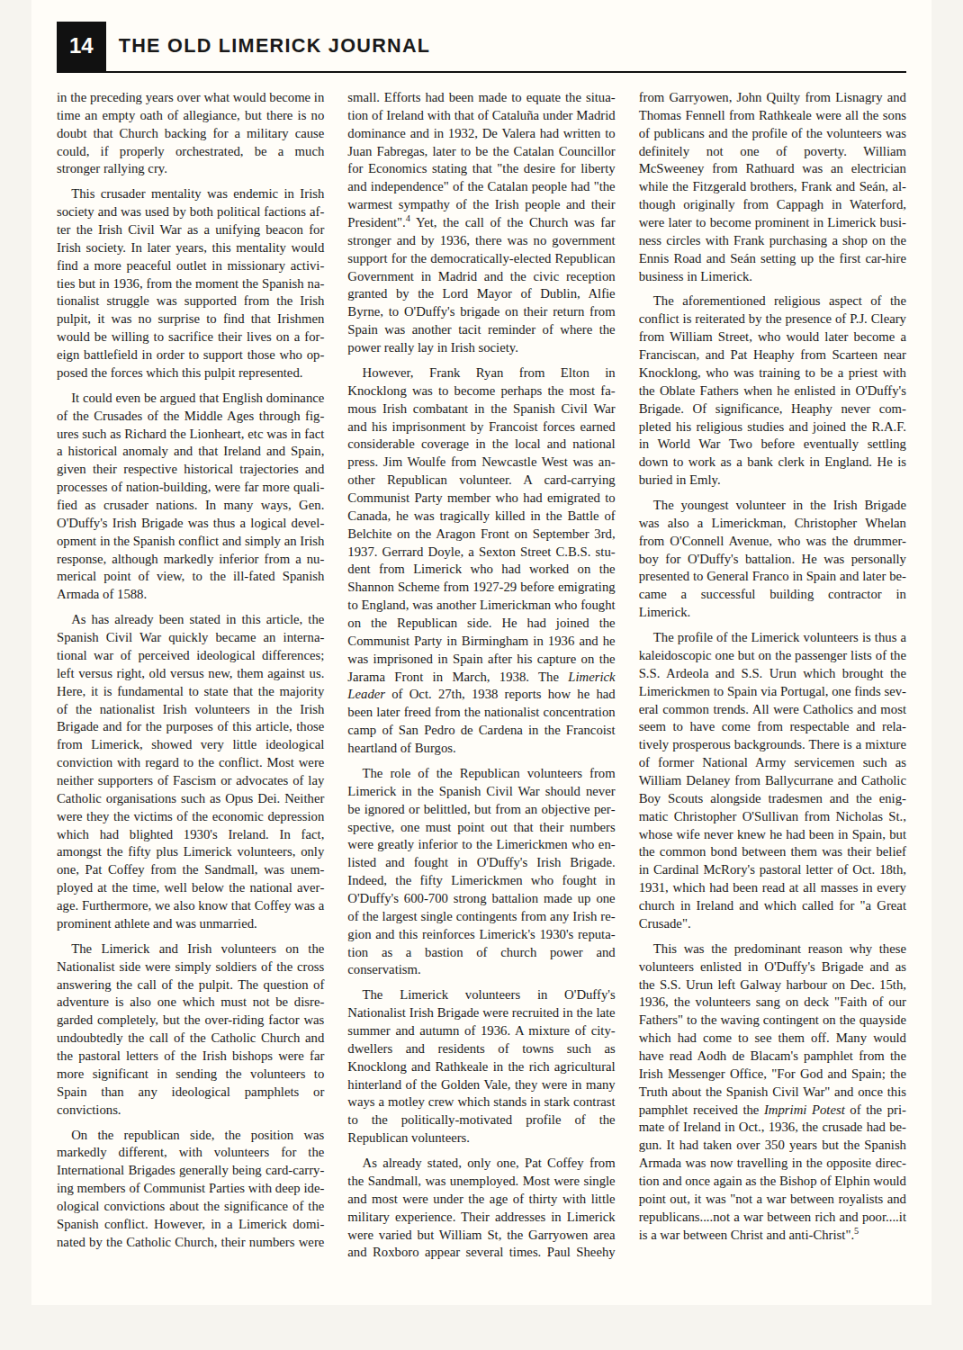14
The Old Limerick Journal
in the preceding years over what would become in time an empty oath of allegiance, but there is no doubt that Church backing for a military cause could, if properly orchestrated, be a much stronger rallying cry.
This crusader mentality was endemic in Irish society and was used by both political factions after the Irish Civil War as a unifying beacon for Irish society. In later years, this mentality would find a more peaceful outlet in missionary activities but in 1936, from the moment the Spanish nationalist struggle was supported from the Irish pulpit, it was no surprise to find that Irishmen would be willing to sacrifice their lives on a foreign battlefield in order to support those who opposed the forces which this pulpit represented.
It could even be argued that English dominance of the Crusades of the Middle Ages through figures such as Richard the Lionheart, etc was in fact a historical anomaly and that Ireland and Spain, given their respective historical trajectories and processes of nation-building, were far more qualified as crusader nations. In many ways, Gen. O'Duffy's Irish Brigade was thus a logical development in the Spanish conflict and simply an Irish response, although markedly inferior from a numerical point of view, to the ill-fated Spanish Armada of 1588.
As has already been stated in this article, the Spanish Civil War quickly became an international war of perceived ideological differences; left versus right, old versus new, them against us. Here, it is fundamental to state that the majority of the nationalist Irish volunteers in the Irish Brigade and for the purposes of this article, those from Limerick, showed very little ideological conviction with regard to the conflict. Most were neither supporters of Fascism or advocates of lay Catholic organisations such as Opus Dei. Neither were they the victims of the economic depression which had blighted 1930's Ireland. In fact, amongst the fifty plus Limerick volunteers, only one, Pat Coffey from the Sandmall, was unemployed at the time, well below the national average. Furthermore, we also know that Coffey was a prominent athlete and was unmarried.
The Limerick and Irish volunteers on the Nationalist side were simply soldiers of the cross answering the call of the pulpit. The question of adventure is also one which must not be disregarded completely, but the over-riding factor was undoubtedly the call of the Catholic Church and the pastoral letters of the Irish bishops were far more significant in sending the volunteers to Spain than any ideological pamphlets or convictions.
On the republican side, the position was markedly different, with volunteers for the International Brigades generally being card-carrying members of Communist Parties with deep ideological convictions about the significance of the Spanish conflict. However, in a Limerick dominated by the Catholic Church, their numbers were small. Efforts had been made to equate the situation of Ireland with that of Cataluña under Madrid dominance and in 1932, De Valera had written to Juan Fabregas, later to be the Catalan Councillor for Economics stating that "the desire for liberty and independence" of the Catalan people had "the warmest sympathy of the Irish people and their President".4 Yet, the call of the Church was far stronger and by 1936, there was no government support for the democratically-elected Republican Government in Madrid and the civic reception granted by the Lord Mayor of Dublin, Alfie Byrne, to O'Duffy's brigade on their return from Spain was another tacit reminder of where the power really lay in Irish society.
However, Frank Ryan from Elton in Knocklong was to become perhaps the most famous Irish combatant in the Spanish Civil War and his imprisonment by Francoist forces earned considerable coverage in the local and national press. Jim Woulfe from Newcastle West was another Republican volunteer. A card-carrying Communist Party member who had emigrated to Canada, he was tragically killed in the Battle of Belchite on the Aragon Front on September 3rd, 1937. Gerrard Doyle, a Sexton Street C.B.S. student from Limerick who had worked on the Shannon Scheme from 1927-29 before emigrating to England, was another Limerickman who fought on the Republican side. He had joined the Communist Party in Birmingham in 1936 and he was imprisoned in Spain after his capture on the Jarama Front in March, 1938. The Limerick Leader of Oct. 27th, 1938 reports how he had been later freed from the nationalist concentration camp of San Pedro de Cardena in the Francoist heartland of Burgos.
The role of the Republican volunteers from Limerick in the Spanish Civil War should never be ignored or belittled, but from an objective perspective, one must point out that their numbers were greatly inferior to the Limerickmen who enlisted and fought in O'Duffy's Irish Brigade. Indeed, the fifty Limerickmen who fought in O'Duffy's 600-700 strong battalion made up one of the largest single contingents from any Irish region and this reinforces Limerick's 1930's reputation as a bastion of church power and conservatism.
The Limerick volunteers in O'Duffy's Nationalist Irish Brigade were recruited in the late summer and autumn of 1936. A mixture of city-dwellers and residents of towns such as Knocklong and Rathkeale in the rich agricultural hinterland of the Golden Vale, they were in many ways a motley crew which stands in stark contrast to the politically-motivated profile of the Republican volunteers.
As already stated, only one, Pat Coffey from the Sandmall, was unemployed. Most were single and most were under the age of thirty with little military experience. Their addresses in Limerick were varied but William St, the Garryowen area and Roxboro appear several times. Paul Sheehy from Garryowen, John Quilty from Lisnagry and Thomas Fennell from Rathkeale were all the sons of publicans and the profile of the volunteers was definitely not one of poverty. William McSweeney from Rathuard was an electrician while the Fitzgerald brothers, Frank and Seán, although originally from Cappagh in Waterford, were later to become prominent in Limerick business circles with Frank purchasing a shop on the Ennis Road and Seán setting up the first car-hire business in Limerick.
The aforementioned religious aspect of the conflict is reiterated by the presence of P.J. Cleary from William Street, who would later become a Franciscan, and Pat Heaphy from Scarteen near Knocklong, who was training to be a priest with the Oblate Fathers when he enlisted in O'Duffy's Brigade. Of significance, Heaphy never completed his religious studies and joined the R.A.F. in World War Two before eventually settling down to work as a bank clerk in England. He is buried in Emly.
The youngest volunteer in the Irish Brigade was also a Limerickman, Christopher Whelan from O'Connell Avenue, who was the drummer-boy for O'Duffy's battalion. He was personally presented to General Franco in Spain and later became a successful building contractor in Limerick.
The profile of the Limerick volunteers is thus a kaleidoscopic one but on the passenger lists of the S.S. Ardeola and S.S. Urun which brought the Limerickmen to Spain via Portugal, one finds several common trends. All were Catholics and most seem to have come from respectable and relatively prosperous backgrounds. There is a mixture of former National Army servicemen such as William Delaney from Ballycurrane and Catholic Boy Scouts alongside tradesmen and the enigmatic Christopher O'Sullivan from Nicholas St., whose wife never knew he had been in Spain, but the common bond between them was their belief in Cardinal McRory's pastoral letter of Oct. 18th, 1931, which had been read at all masses in every church in Ireland and which called for "a Great Crusade".
This was the predominant reason why these volunteers enlisted in O'Duffy's Brigade and as the S.S. Urun left Galway harbour on Dec. 15th, 1936, the volunteers sang on deck "Faith of our Fathers" to the waving contingent on the quayside which had come to see them off. Many would have read Aodh de Blacam's pamphlet from the Irish Messenger Office, "For God and Spain; the Truth about the Spanish Civil War" and once this pamphlet received the Imprimi Potest of the primate of Ireland in Oct., 1936, the crusade had begun. It had taken over 350 years but the Spanish Armada was now travelling in the opposite direction and once again as the Bishop of Elphin would point out, it was "not a war between royalists and republicans....not a war between rich and poor....it is a war between Christ and anti-Christ".5